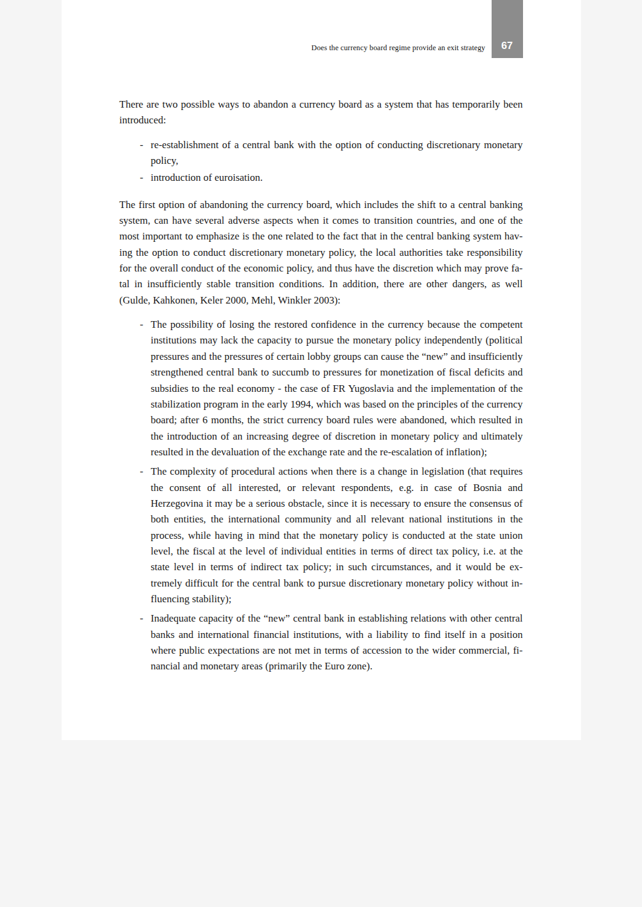Does the currency board regime provide an exit strategy
67
There are two possible ways to abandon a currency board as a system that has temporarily been introduced:
re-establishment of a central bank with the option of conducting discretionary monetary policy,
introduction of euroisation.
The first option of abandoning the currency board, which includes the shift to a central banking system, can have several adverse aspects when it comes to transition countries, and one of the most important to emphasize is the one related to the fact that in the central banking system having the option to conduct discretionary monetary policy, the local authorities take responsibility for the overall conduct of the economic policy, and thus have the discretion which may prove fatal in insufficiently stable transition conditions. In addition, there are other dangers, as well (Gulde, Kahkonen, Keler 2000, Mehl, Winkler 2003):
The possibility of losing the restored confidence in the currency because the competent institutions may lack the capacity to pursue the monetary policy independently (political pressures and the pressures of certain lobby groups can cause the “new” and insufficiently strengthened central bank to succumb to pressures for monetization of fiscal deficits and subsidies to the real economy - the case of FR Yugoslavia and the implementation of the stabilization program in the early 1994, which was based on the principles of the currency board; after 6 months, the strict currency board rules were abandoned, which resulted in the introduction of an increasing degree of discretion in monetary policy and ultimately resulted in the devaluation of the exchange rate and the re-escalation of inflation);
The complexity of procedural actions when there is a change in legislation (that requires the consent of all interested, or relevant respondents, e.g. in case of Bosnia and Herzegovina it may be a serious obstacle, since it is necessary to ensure the consensus of both entities, the international community and all relevant national institutions in the process, while having in mind that the monetary policy is conducted at the state union level, the fiscal at the level of individual entities in terms of direct tax policy, i.e. at the state level in terms of indirect tax policy; in such circumstances, and it would be extremely difficult for the central bank to pursue discretionary monetary policy without influencing stability);
Inadequate capacity of the “new” central bank in establishing relations with other central banks and international financial institutions, with a liability to find itself in a position where public expectations are not met in terms of accession to the wider commercial, financial and monetary areas (primarily the Euro zone).